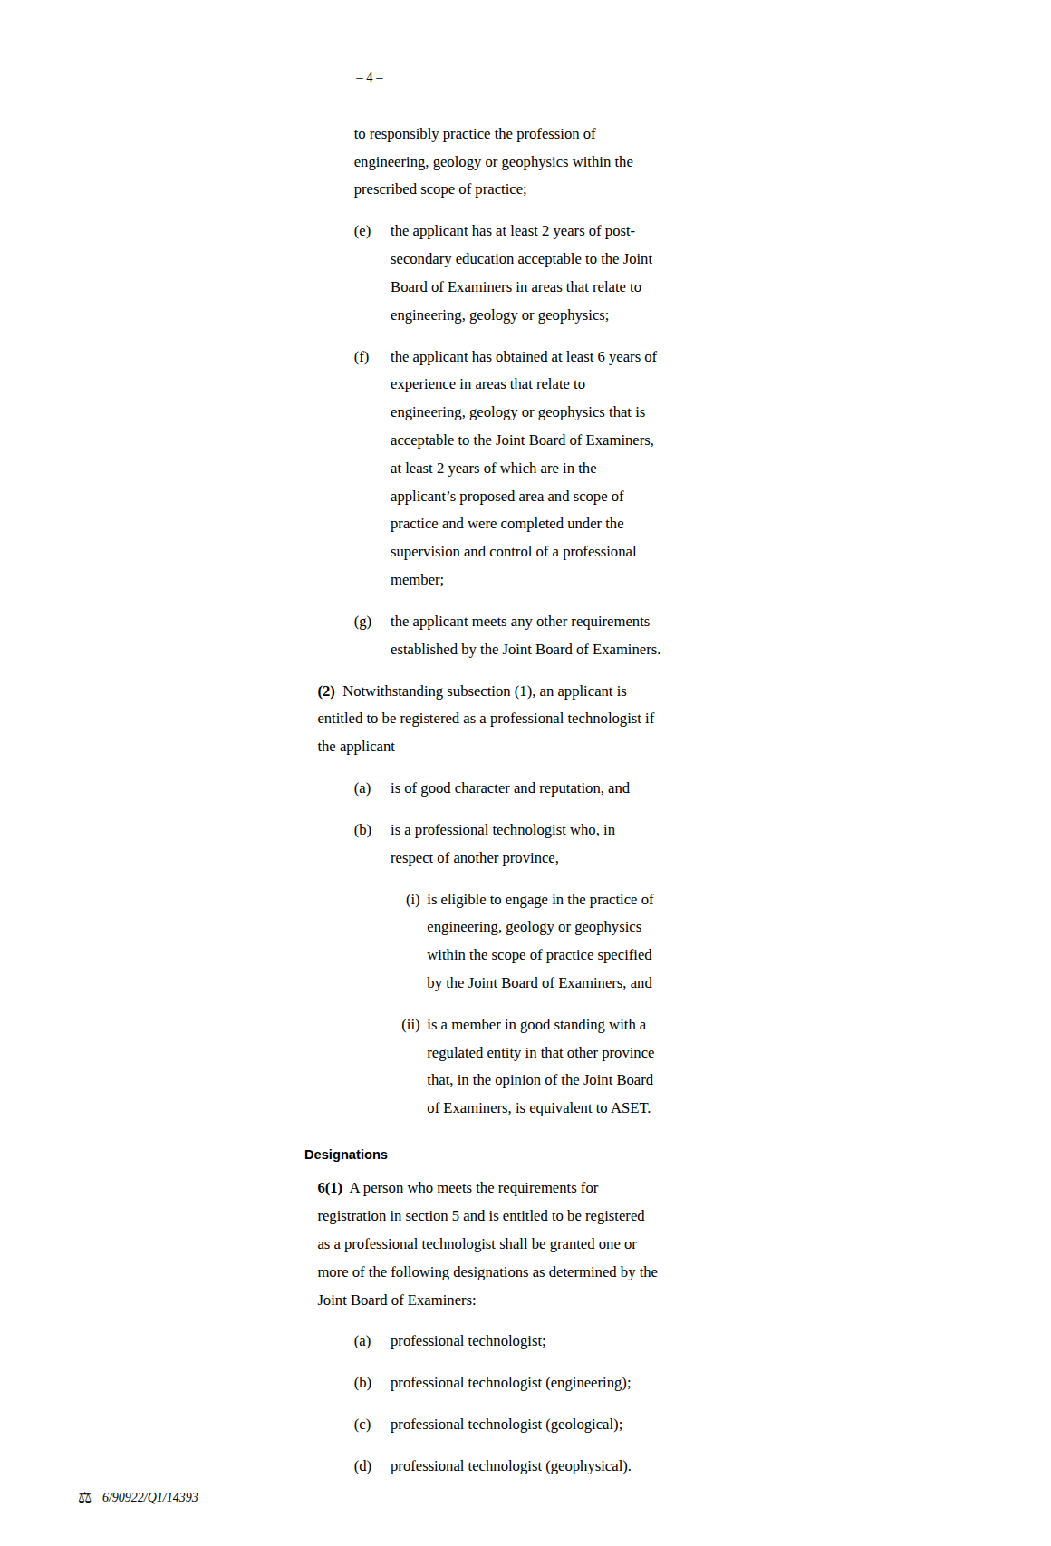– 4 –
to responsibly practice the profession of engineering, geology or geophysics within the prescribed scope of practice;
(e) the applicant has at least 2 years of post-secondary education acceptable to the Joint Board of Examiners in areas that relate to engineering, geology or geophysics;
(f) the applicant has obtained at least 6 years of experience in areas that relate to engineering, geology or geophysics that is acceptable to the Joint Board of Examiners, at least 2 years of which are in the applicant’s proposed area and scope of practice and were completed under the supervision and control of a professional member;
(g) the applicant meets any other requirements established by the Joint Board of Examiners.
(2) Notwithstanding subsection (1), an applicant is entitled to be registered as a professional technologist if the applicant
(a) is of good character and reputation, and
(b) is a professional technologist who, in respect of another province,
(i) is eligible to engage in the practice of engineering, geology or geophysics within the scope of practice specified by the Joint Board of Examiners, and
(ii) is a member in good standing with a regulated entity in that other province that, in the opinion of the Joint Board of Examiners, is equivalent to ASET.
Designations
6(1) A person who meets the requirements for registration in section 5 and is entitled to be registered as a professional technologist shall be granted one or more of the following designations as determined by the Joint Board of Examiners:
(a) professional technologist;
(b) professional technologist (engineering);
(c) professional technologist (geological);
(d) professional technologist (geophysical).
⚖ 6/90922/Q1/14393